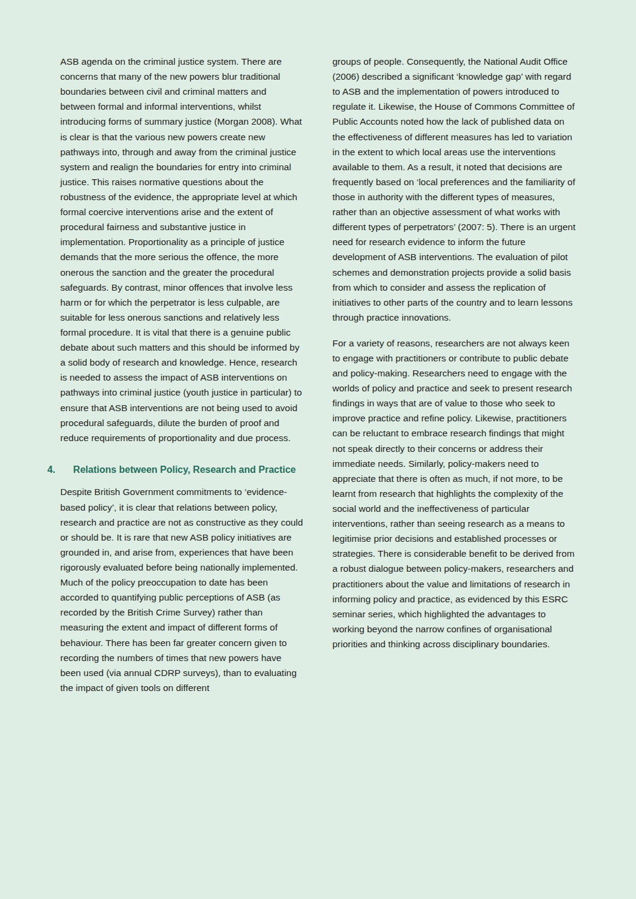ASB agenda on the criminal justice system. There are concerns that many of the new powers blur traditional boundaries between civil and criminal matters and between formal and informal interventions, whilst introducing forms of summary justice (Morgan 2008). What is clear is that the various new powers create new pathways into, through and away from the criminal justice system and realign the boundaries for entry into criminal justice. This raises normative questions about the robustness of the evidence, the appropriate level at which formal coercive interventions arise and the extent of procedural fairness and substantive justice in implementation. Proportionality as a principle of justice demands that the more serious the offence, the more onerous the sanction and the greater the procedural safeguards. By contrast, minor offences that involve less harm or for which the perpetrator is less culpable, are suitable for less onerous sanctions and relatively less formal procedure. It is vital that there is a genuine public debate about such matters and this should be informed by a solid body of research and knowledge. Hence, research is needed to assess the impact of ASB interventions on pathways into criminal justice (youth justice in particular) to ensure that ASB interventions are not being used to avoid procedural safeguards, dilute the burden of proof and reduce requirements of proportionality and due process.
4. Relations between Policy, Research and Practice
Despite British Government commitments to ‘evidence-based policy’, it is clear that relations between policy, research and practice are not as constructive as they could or should be. It is rare that new ASB policy initiatives are grounded in, and arise from, experiences that have been rigorously evaluated before being nationally implemented. Much of the policy preoccupation to date has been accorded to quantifying public perceptions of ASB (as recorded by the British Crime Survey) rather than measuring the extent and impact of different forms of behaviour. There has been far greater concern given to recording the numbers of times that new powers have been used (via annual CDRP surveys), than to evaluating the impact of given tools on different
groups of people. Consequently, the National Audit Office (2006) described a significant ‘knowledge gap’ with regard to ASB and the implementation of powers introduced to regulate it. Likewise, the House of Commons Committee of Public Accounts noted how the lack of published data on the effectiveness of different measures has led to variation in the extent to which local areas use the interventions available to them. As a result, it noted that decisions are frequently based on ‘local preferences and the familiarity of those in authority with the different types of measures, rather than an objective assessment of what works with different types of perpetrators’ (2007: 5). There is an urgent need for research evidence to inform the future development of ASB interventions. The evaluation of pilot schemes and demonstration projects provide a solid basis from which to consider and assess the replication of initiatives to other parts of the country and to learn lessons through practice innovations.
For a variety of reasons, researchers are not always keen to engage with practitioners or contribute to public debate and policy-making. Researchers need to engage with the worlds of policy and practice and seek to present research findings in ways that are of value to those who seek to improve practice and refine policy. Likewise, practitioners can be reluctant to embrace research findings that might not speak directly to their concerns or address their immediate needs. Similarly, policy-makers need to appreciate that there is often as much, if not more, to be learnt from research that highlights the complexity of the social world and the ineffectiveness of particular interventions, rather than seeing research as a means to legitimise prior decisions and established processes or strategies. There is considerable benefit to be derived from a robust dialogue between policy-makers, researchers and practitioners about the value and limitations of research in informing policy and practice, as evidenced by this ESRC seminar series, which highlighted the advantages to working beyond the narrow confines of organisational priorities and thinking across disciplinary boundaries.